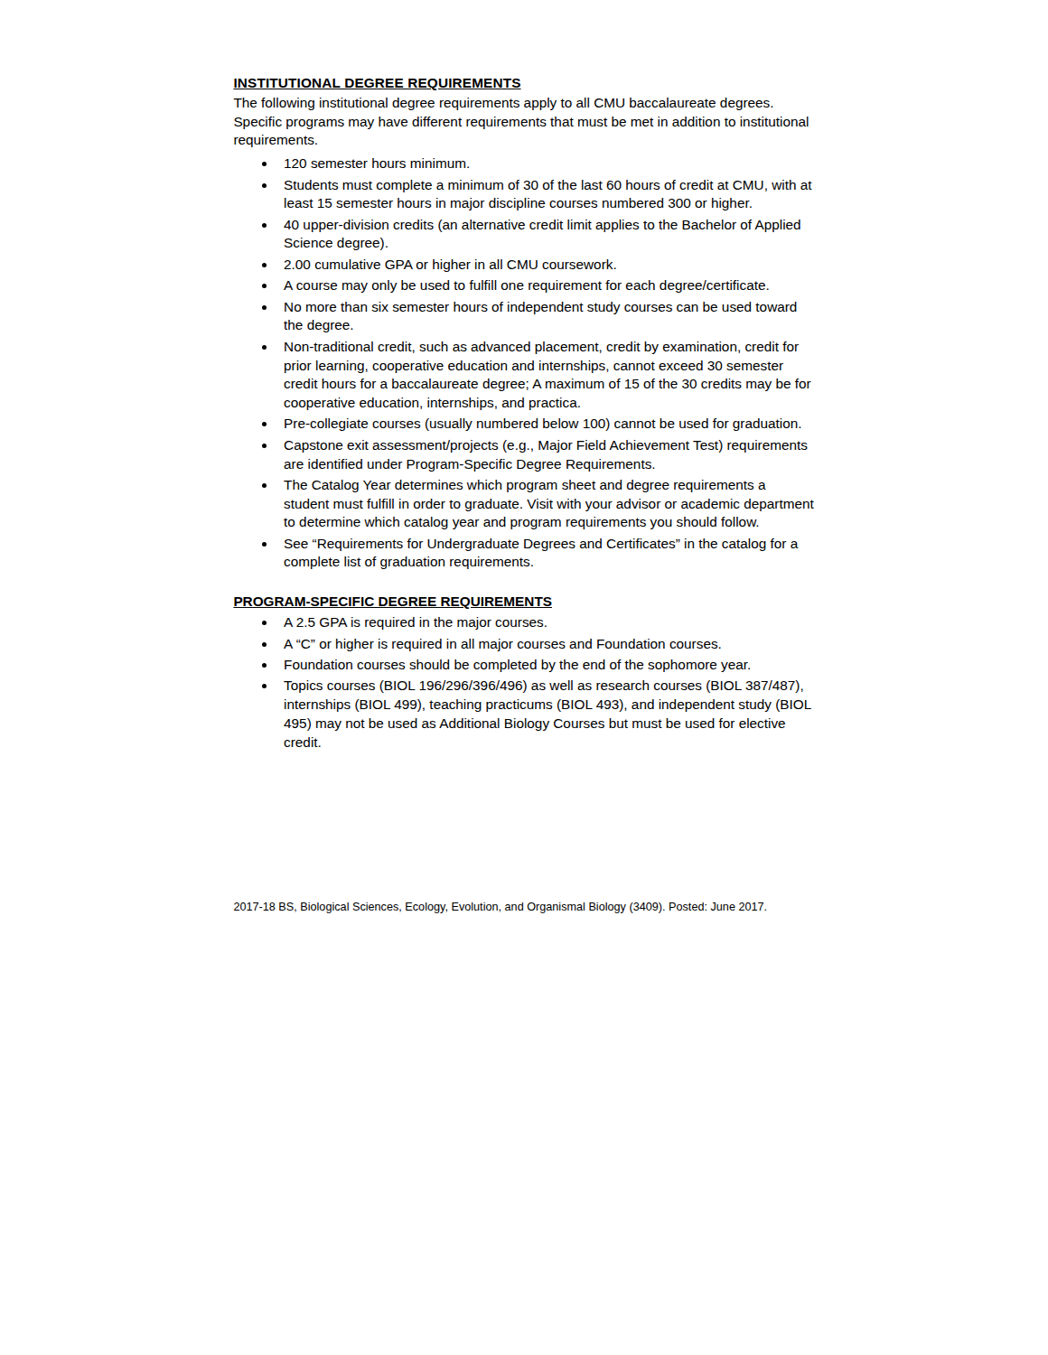INSTITUTIONAL DEGREE REQUIREMENTS
The following institutional degree requirements apply to all CMU baccalaureate degrees. Specific programs may have different requirements that must be met in addition to institutional requirements.
120 semester hours minimum.
Students must complete a minimum of 30 of the last 60 hours of credit at CMU, with at least 15 semester hours in major discipline courses numbered 300 or higher.
40 upper-division credits (an alternative credit limit applies to the Bachelor of Applied Science degree).
2.00 cumulative GPA or higher in all CMU coursework.
A course may only be used to fulfill one requirement for each degree/certificate.
No more than six semester hours of independent study courses can be used toward the degree.
Non-traditional credit, such as advanced placement, credit by examination, credit for prior learning, cooperative education and internships, cannot exceed 30 semester credit hours for a baccalaureate degree; A maximum of 15 of the 30 credits may be for cooperative education, internships, and practica.
Pre-collegiate courses (usually numbered below 100) cannot be used for graduation.
Capstone exit assessment/projects (e.g., Major Field Achievement Test) requirements are identified under Program-Specific Degree Requirements.
The Catalog Year determines which program sheet and degree requirements a student must fulfill in order to graduate. Visit with your advisor or academic department to determine which catalog year and program requirements you should follow.
See “Requirements for Undergraduate Degrees and Certificates” in the catalog for a complete list of graduation requirements.
PROGRAM-SPECIFIC DEGREE REQUIREMENTS
A 2.5 GPA is required in the major courses.
A “C” or higher is required in all major courses and Foundation courses.
Foundation courses should be completed by the end of the sophomore year.
Topics courses (BIOL 196/296/396/496) as well as research courses (BIOL 387/487), internships (BIOL 499), teaching practicums (BIOL 493), and independent study (BIOL 495) may not be used as Additional Biology Courses but must be used for elective credit.
2017-18 BS, Biological Sciences, Ecology, Evolution, and Organismal Biology (3409). Posted: June 2017.